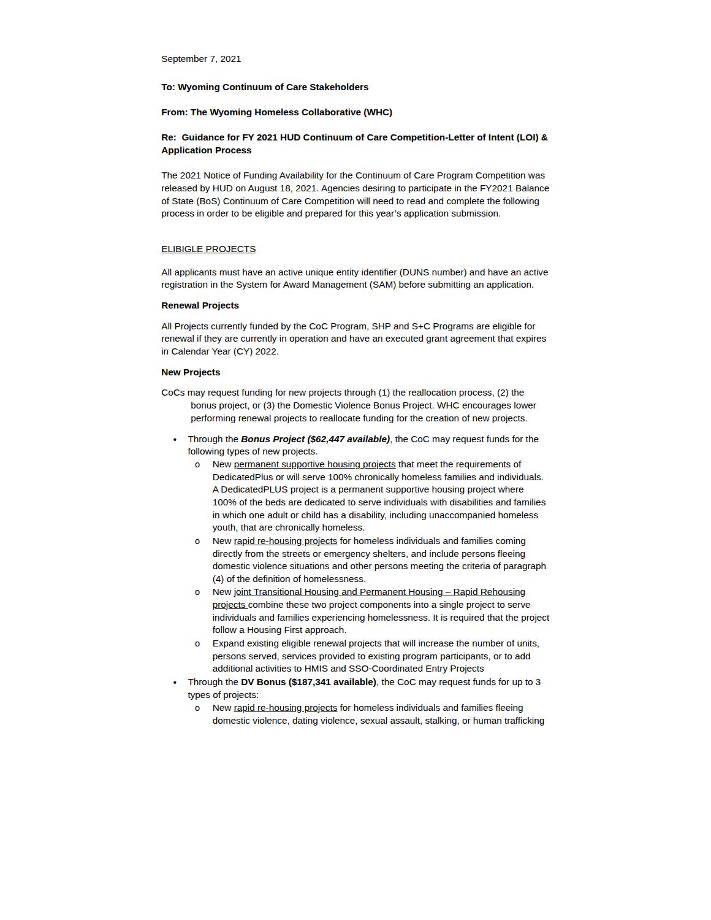September 7, 2021
To: Wyoming Continuum of Care Stakeholders
From: The Wyoming Homeless Collaborative (WHC)
Re: Guidance for FY 2021 HUD Continuum of Care Competition-Letter of Intent (LOI) & Application Process
The 2021 Notice of Funding Availability for the Continuum of Care Program Competition was released by HUD on August 18, 2021. Agencies desiring to participate in the FY2021 Balance of State (BoS) Continuum of Care Competition will need to read and complete the following process in order to be eligible and prepared for this year’s application submission.
ELIBIGLE PROJECTS
All applicants must have an active unique entity identifier (DUNS number) and have an active registration in the System for Award Management (SAM) before submitting an application.
Renewal Projects
All Projects currently funded by the CoC Program, SHP and S+C Programs are eligible for renewal if they are currently in operation and have an executed grant agreement that expires in Calendar Year (CY) 2022.
New Projects
CoCs may request funding for new projects through (1) the reallocation process, (2) the bonus project, or (3) the Domestic Violence Bonus Project. WHC encourages lower performing renewal projects to reallocate funding for the creation of new projects.
Through the Bonus Project ($62,447 available), the CoC may request funds for the following types of new projects.
New permanent supportive housing projects that meet the requirements of DedicatedPlus or will serve 100% chronically homeless families and individuals. A DedicatedPLUS project is a permanent supportive housing project where 100% of the beds are dedicated to serve individuals with disabilities and families in which one adult or child has a disability, including unaccompanied homeless youth, that are chronically homeless.
New rapid re-housing projects for homeless individuals and families coming directly from the streets or emergency shelters, and include persons fleeing domestic violence situations and other persons meeting the criteria of paragraph (4) of the definition of homelessness.
New joint Transitional Housing and Permanent Housing – Rapid Rehousing projects combine these two project components into a single project to serve individuals and families experiencing homelessness. It is required that the project follow a Housing First approach.
Expand existing eligible renewal projects that will increase the number of units, persons served, services provided to existing program participants, or to add additional activities to HMIS and SSO-Coordinated Entry Projects
Through the DV Bonus ($187,341 available), the CoC may request funds for up to 3 types of projects:
New rapid re-housing projects for homeless individuals and families fleeing domestic violence, dating violence, sexual assault, stalking, or human trafficking